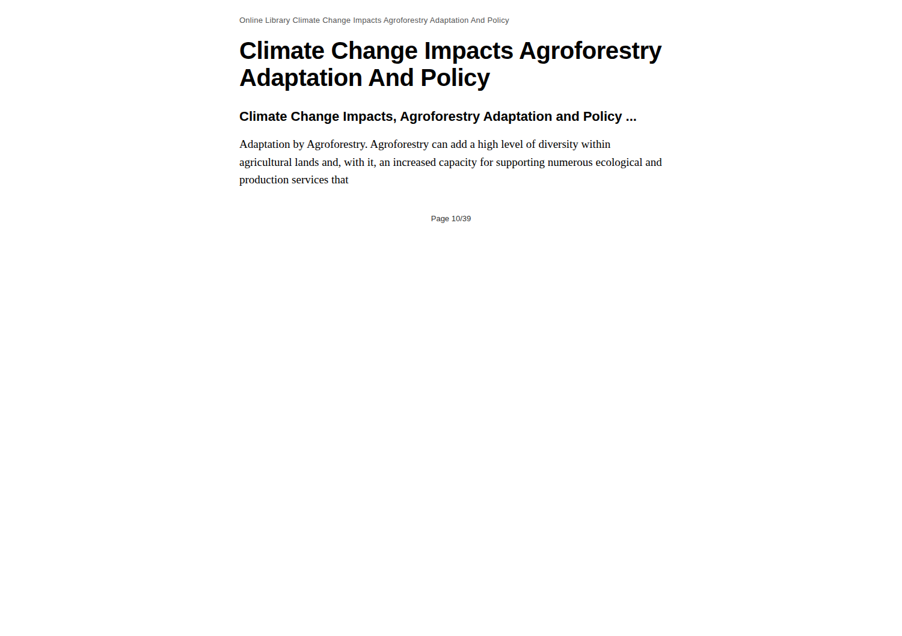Online Library Climate Change Impacts Agroforestry Adaptation And Policy
Climate Change Impacts Agroforestry Adaptation And Policy
Climate Change Impacts, Agroforestry Adaptation and Policy ...
Adaptation by Agroforestry. Agroforestry can add a high level of diversity within agricultural lands and, with it, an increased capacity for supporting numerous ecological and production services that
Page 10/39